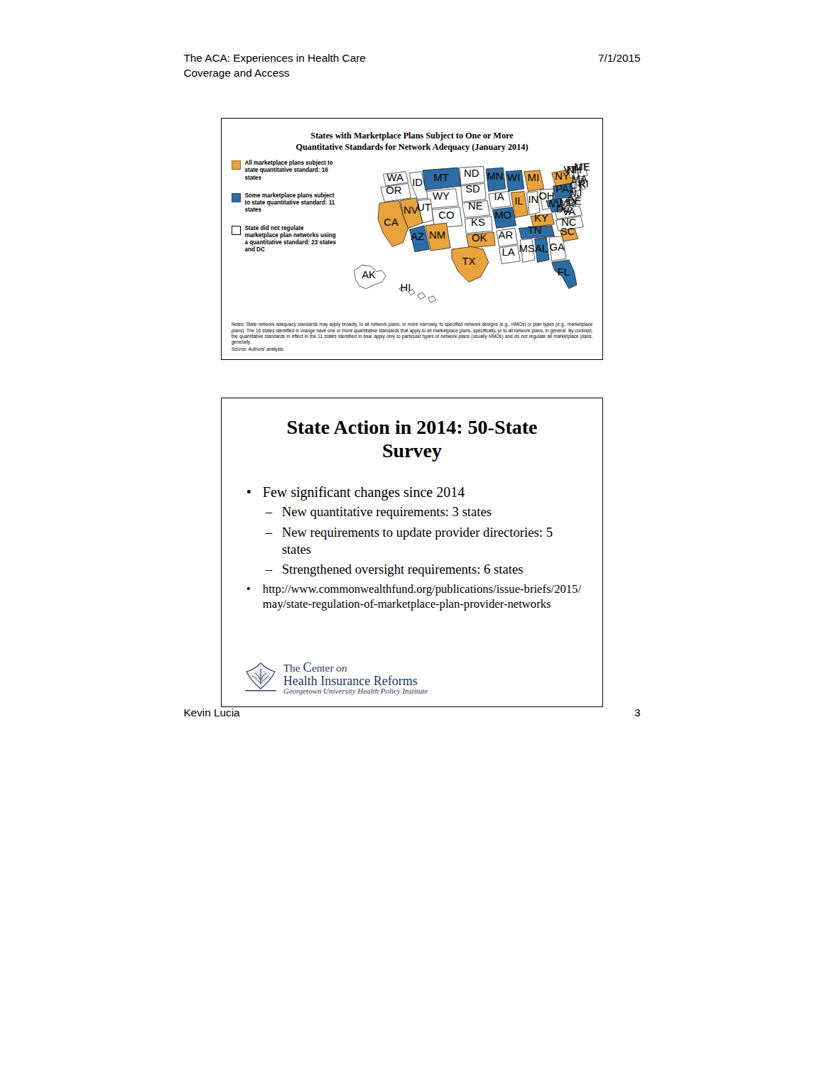The ACA: Experiences in Health Care
Coverage and Access
7/1/2015
States with Marketplace Plans Subject to One or More
Quantitative Standards for Network Adequacy (January 2014)
All marketplace plans subject to state quantitative standard: 16 states
Some marketplace plans subject to state quantitative standard: 11 states
State did not regulate marketplace plan networks using a quantitative standard: 23 states and DC
WA OR CA NV ID MT WY UT CO AZ NM ND SD NE KS OK TX MN IA MO AR LA WI IL MI IN OH KY TN MS AL GA FL SC NC VA WV PA NY ME NH VT MA RI CT NJ DE MD DC AK HI
Notes: State network adequacy standards may apply broadly, to all network plans, or more narrowly, to specified network designs (e.g., HMOs) or plan types (e.g., marketplace plans). The 16 states identified in orange have one or more quantitative standards that apply to all marketplace plans, specifically, or to all network plans, in general. By contrast, the quantitative standards in effect in the 11 states identified in blue apply only to particular types of network plans (usually HMOs) and do not regulate all marketplace plans, generally.
Source: Authors' analysis.
State Action in 2014: 50-State
Survey
Few significant changes since 2014
New quantitative requirements: 3 states
New requirements to update provider directories: 5 states
Strengthened oversight requirements: 6 states
http://www.commonwealthfund.org/publications/issue-briefs/2015/may/state-regulation-of-marketplace-plan-provider-networks
The Center on
Health Insurance Reforms
Georgetown University Health Policy Institute
Kevin Lucia
3